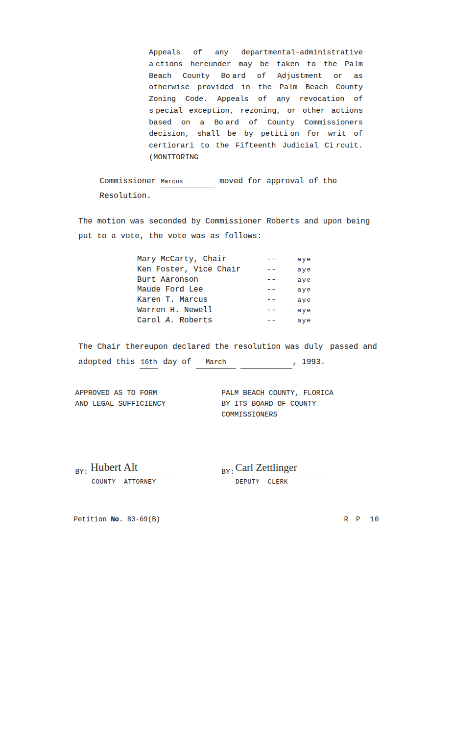Appeals of any departmental-administrative a ctions hereunder may be taken to the Palm Beach County Bo ard of Adjustment or as otherwise provided in the Palm Beach County Zoning Code. Appeals of any revocation of s pecial exception, rezoning, or other actions based on a Bo ard of County Commissioners decision, shall be by petiti on for writ of certiorari to the Fifteenth Judicial Ci rcuit. (MONITORING
Commissioner Marcus moved for approval of the Resolution.
The motion was seconded by Commissioner Roberts and upon being put to a vote, the vote was as follows:
| Mary McCarty, Chair | -- | aye |
| Ken Foster, Vice Chair | -- | aye |
| Burt Aaronson | -- | aye |
| Maude Ford Lee | -- | aye |
| Karen T. Marcus | -- | aye |
| Warren H. Newell | -- | aye |
| Carol A. Roberts | -- | aye |
The Chair thereupon declared the resolution was duly  passed and adopted this 16th day of March , 1993.
| APPROVED AS TO FORM AND LEGAL SUFFICIENCY | PALM BEACH COUNTY, FLORICA BY ITS BOARD OF COUNTY COMMISSIONERS |
| BY: Hubert Alt COUNTY ATTORNEY | BY: Carl Zettlinger DEPUTY CLERK |
Petition No. 83-69(B) R  P 10